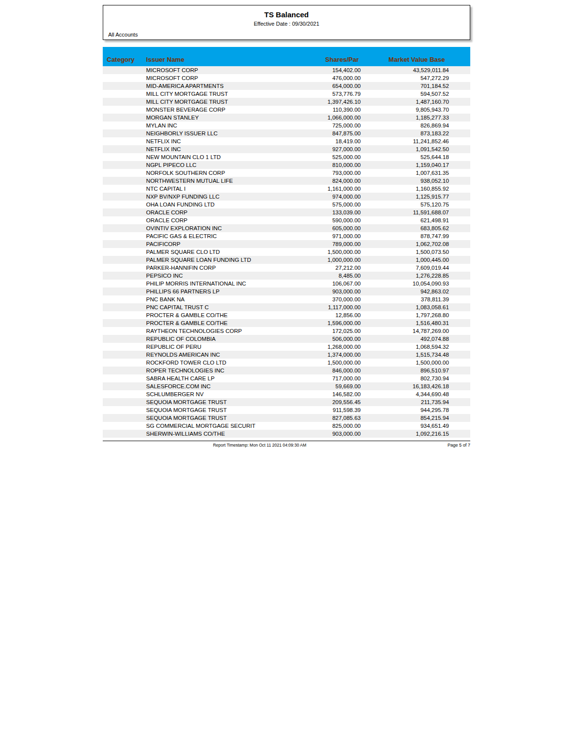TS Balanced
Effective Date : 09/30/2021
All Accounts
| Category | Issuer Name | Shares/Par | Market Value Base | |
| --- | --- | --- | --- | --- |
| | MICROSOFT CORP | 154,402.00 | 43,529,011.84 | |
| | MICROSOFT CORP | 476,000.00 | 547,272.29 | |
| | MID-AMERICA APARTMENTS | 654,000.00 | 701,184.52 | |
| | MILL CITY MORTGAGE TRUST | 573,776.79 | 594,507.52 | |
| | MILL CITY MORTGAGE TRUST | 1,397,426.10 | 1,487,160.70 | |
| | MONSTER BEVERAGE CORP | 110,390.00 | 9,805,943.70 | |
| | MORGAN STANLEY | 1,066,000.00 | 1,185,277.33 | |
| | MYLAN INC | 725,000.00 | 826,869.94 | |
| | NEIGHBORLY ISSUER LLC | 847,875.00 | 873,183.22 | |
| | NETFLIX INC | 18,419.00 | 11,241,852.46 | |
| | NETFLIX INC | 927,000.00 | 1,091,542.50 | |
| | NEW MOUNTAIN CLO 1 LTD | 525,000.00 | 525,644.18 | |
| | NGPL PIPECO LLC | 810,000.00 | 1,159,040.17 | |
| | NORFOLK SOUTHERN CORP | 793,000.00 | 1,007,631.35 | |
| | NORTHWESTERN MUTUAL LIFE | 824,000.00 | 938,052.10 | |
| | NTC CAPITAL I | 1,161,000.00 | 1,160,855.92 | |
| | NXP BV/NXP FUNDING LLC | 974,000.00 | 1,125,915.77 | |
| | OHA LOAN FUNDING LTD | 575,000.00 | 575,120.75 | |
| | ORACLE CORP | 133,039.00 | 11,591,688.07 | |
| | ORACLE CORP | 590,000.00 | 621,498.91 | |
| | OVINTIV EXPLORATION INC | 605,000.00 | 683,805.62 | |
| | PACIFIC GAS & ELECTRIC | 971,000.00 | 878,747.99 | |
| | PACIFICORP | 789,000.00 | 1,062,702.08 | |
| | PALMER SQUARE CLO LTD | 1,500,000.00 | 1,500,073.50 | |
| | PALMER SQUARE LOAN FUNDING LTD | 1,000,000.00 | 1,000,445.00 | |
| | PARKER-HANNIFIN CORP | 27,212.00 | 7,609,019.44 | |
| | PEPSICO INC | 8,485.00 | 1,276,228.85 | |
| | PHILIP MORRIS INTERNATIONAL INC | 106,067.00 | 10,054,090.93 | |
| | PHILLIPS 66 PARTNERS LP | 903,000.00 | 942,863.02 | |
| | PNC BANK NA | 370,000.00 | 378,811.39 | |
| | PNC CAPITAL TRUST C | 1,117,000.00 | 1,083,058.61 | |
| | PROCTER & GAMBLE CO/THE | 12,856.00 | 1,797,268.80 | |
| | PROCTER & GAMBLE CO/THE | 1,596,000.00 | 1,516,480.31 | |
| | RAYTHEON TECHNOLOGIES CORP | 172,025.00 | 14,787,269.00 | |
| | REPUBLIC OF COLOMBIA | 506,000.00 | 492,074.88 | |
| | REPUBLIC OF PERU | 1,268,000.00 | 1,068,594.32 | |
| | REYNOLDS AMERICAN INC | 1,374,000.00 | 1,515,734.48 | |
| | ROCKFORD TOWER CLO LTD | 1,500,000.00 | 1,500,000.00 | |
| | ROPER TECHNOLOGIES INC | 846,000.00 | 896,510.97 | |
| | SABRA HEALTH CARE LP | 717,000.00 | 802,730.94 | |
| | SALESFORCE.COM INC | 59,669.00 | 16,183,426.18 | |
| | SCHLUMBERGER NV | 146,582.00 | 4,344,690.48 | |
| | SEQUOIA MORTGAGE TRUST | 209,556.45 | 211,735.94 | |
| | SEQUOIA MORTGAGE TRUST | 911,598.39 | 944,295.78 | |
| | SEQUOIA MORTGAGE TRUST | 827,085.63 | 854,215.94 | |
| | SG COMMERCIAL MORTGAGE SECURIT | 825,000.00 | 934,651.49 | |
| | SHERWIN-WILLIAMS CO/THE | 903,000.00 | 1,092,216.15 | |
Report Timestamp: Mon Oct 11 2021 04:09:30 AM
Page 5 of 7